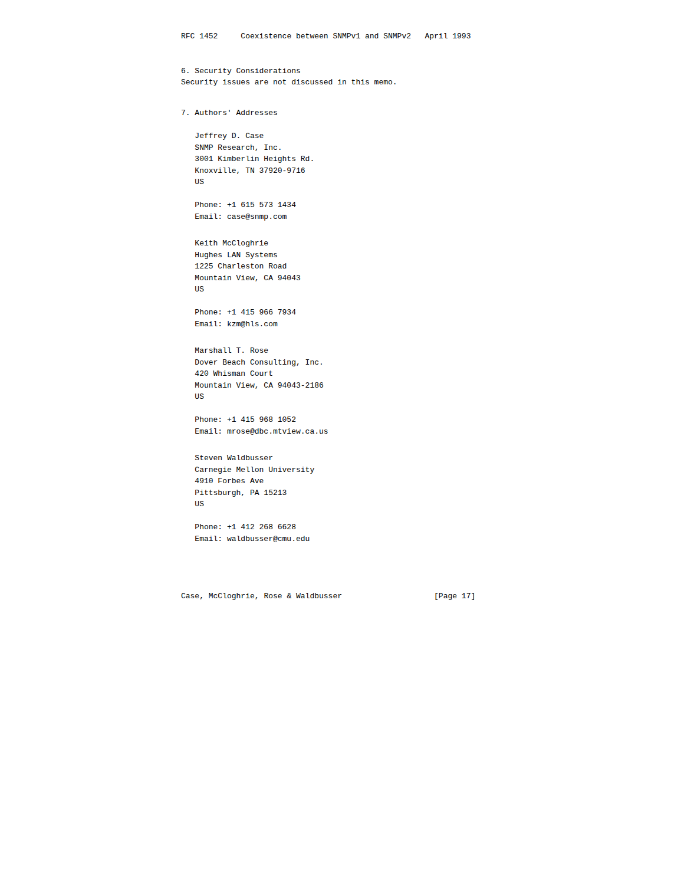RFC 1452     Coexistence between SNMPv1 and SNMPv2   April 1993
6. Security Considerations
Security issues are not discussed in this memo.
7. Authors' Addresses
Jeffrey D. Case
SNMP Research, Inc.
3001 Kimberlin Heights Rd.
Knoxville, TN 37920-9716
US
Phone: +1 615 573 1434
Email: case@snmp.com Keith McCloghrie
Hughes LAN Systems
1225 Charleston Road
Mountain View, CA 94043
US
Phone: +1 415 966 7934
Email: kzm@hls.com Marshall T. Rose
Dover Beach Consulting, Inc.
420 Whisman Court
Mountain View, CA 94043-2186
US
Phone: +1 415 968 1052
Email: mrose@dbc.mtview.ca.us Steven Waldbusser
Carnegie Mellon University
4910 Forbes Ave
Pittsburgh, PA 15213
US
Phone: +1 412 268 6628
Email: waldbusser@cmu.edu
Case, McCloghrie, Rose & Waldbusser                    [Page 17]